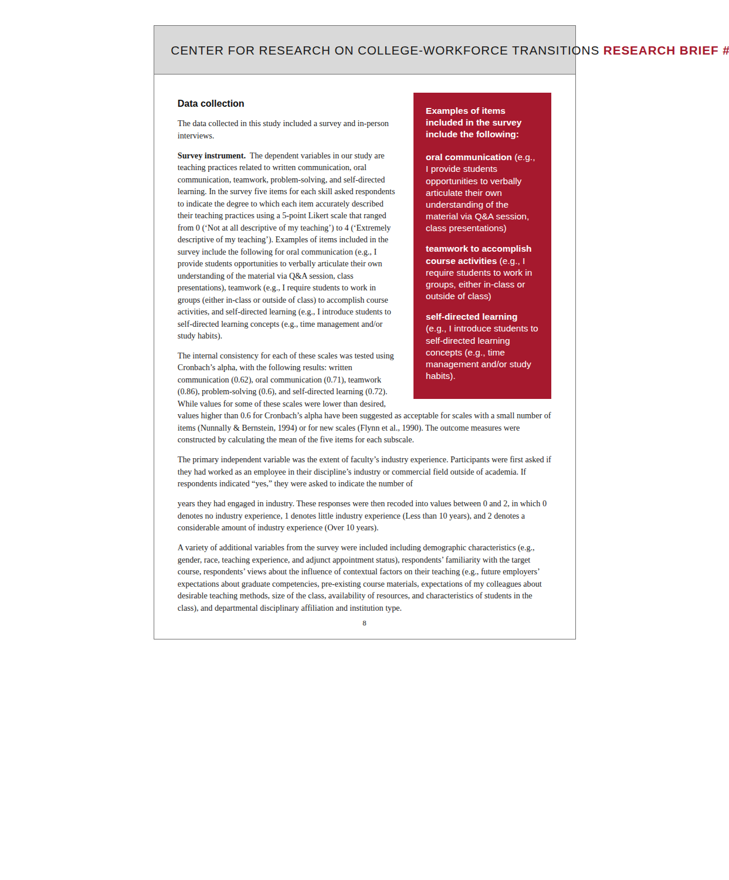Center for Research on College-Workforce Transitions Research Brief #9
Examples of items included in the survey include the following:
oral communication (e.g., I provide students opportunities to verbally articulate their own understanding of the material via Q&A session, class presentations)
teamwork to accomplish course activities (e.g., I require students to work in groups, either in-class or outside of class)
self-directed learning (e.g., I introduce students to self-directed learning concepts (e.g., time management and/or study habits).
Data collection
The data collected in this study included a survey and in-person interviews.
Survey instrument. The dependent variables in our study are teaching practices related to written communication, oral communication, teamwork, problem-solving, and self-directed learning. In the survey five items for each skill asked respondents to indicate the degree to which each item accurately described their teaching practices using a 5-point Likert scale that ranged from 0 (‘Not at all descriptive of my teaching’) to 4 (‘Extremely descriptive of my teaching’). Examples of items included in the survey include the following for oral communication (e.g., I provide students opportunities to verbally articulate their own understanding of the material via Q&A session, class presentations), teamwork (e.g., I require students to work in groups (either in-class or outside of class) to accomplish course activities, and self-directed learning (e.g., I introduce students to self-directed learning concepts (e.g., time management and/or study habits).
The internal consistency for each of these scales was tested using Cronbach’s alpha, with the following results: written communication (0.62), oral communication (0.71), teamwork (0.86), problem-solving (0.6), and self-directed learning (0.72). While values for some of these scales were lower than desired, values higher than 0.6 for Cronbach’s alpha have been suggested as acceptable for scales with a small number of items (Nunnally & Bernstein, 1994) or for new scales (Flynn et al., 1990). The outcome measures were constructed by calculating the mean of the five items for each subscale.
The primary independent variable was the extent of faculty’s industry experience. Participants were first asked if they had worked as an employee in their discipline’s industry or commercial field outside of academia. If respondents indicated “yes,” they were asked to indicate the number of
years they had engaged in industry. These responses were then recoded into values between 0 and 2, in which 0 denotes no industry experience, 1 denotes little industry experience (Less than 10 years), and 2 denotes a considerable amount of industry experience (Over 10 years).
A variety of additional variables from the survey were included including demographic characteristics (e.g., gender, race, teaching experience, and adjunct appointment status), respondents’ familiarity with the target course, respondents’ views about the influence of contextual factors on their teaching (e.g., future employers’ expectations about graduate competencies, pre-existing course materials, expectations of my colleagues about desirable teaching methods, size of the class, availability of resources, and characteristics of students in the class), and departmental disciplinary affiliation and institution type.
8